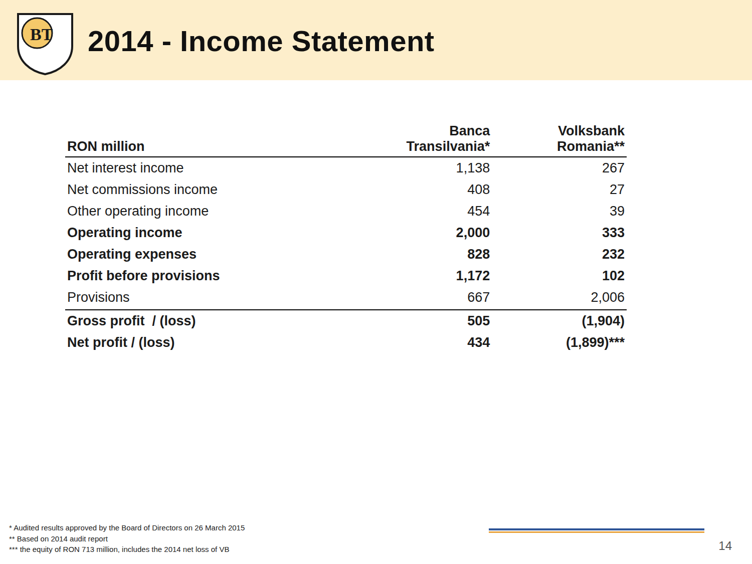BT
2014 - Income Statement
| RON million | Banca Transilvania* | Volksbank Romania** |
| --- | --- | --- |
| Net interest income | 1,138 | 267 |
| Net commissions income | 408 | 27 |
| Other operating income | 454 | 39 |
| Operating income | 2,000 | 333 |
| Operating expenses | 828 | 232 |
| Profit before provisions | 1,172 | 102 |
| Provisions | 667 | 2,006 |
| Gross profit / (loss) | 505 | (1,904) |
| Net profit / (loss) | 434 | (1,899)*** |
* Audited results approved by the Board of Directors on 26 March 2015
** Based on 2014 audit report
*** the equity of RON 713 million, includes the 2014 net loss of VB
14